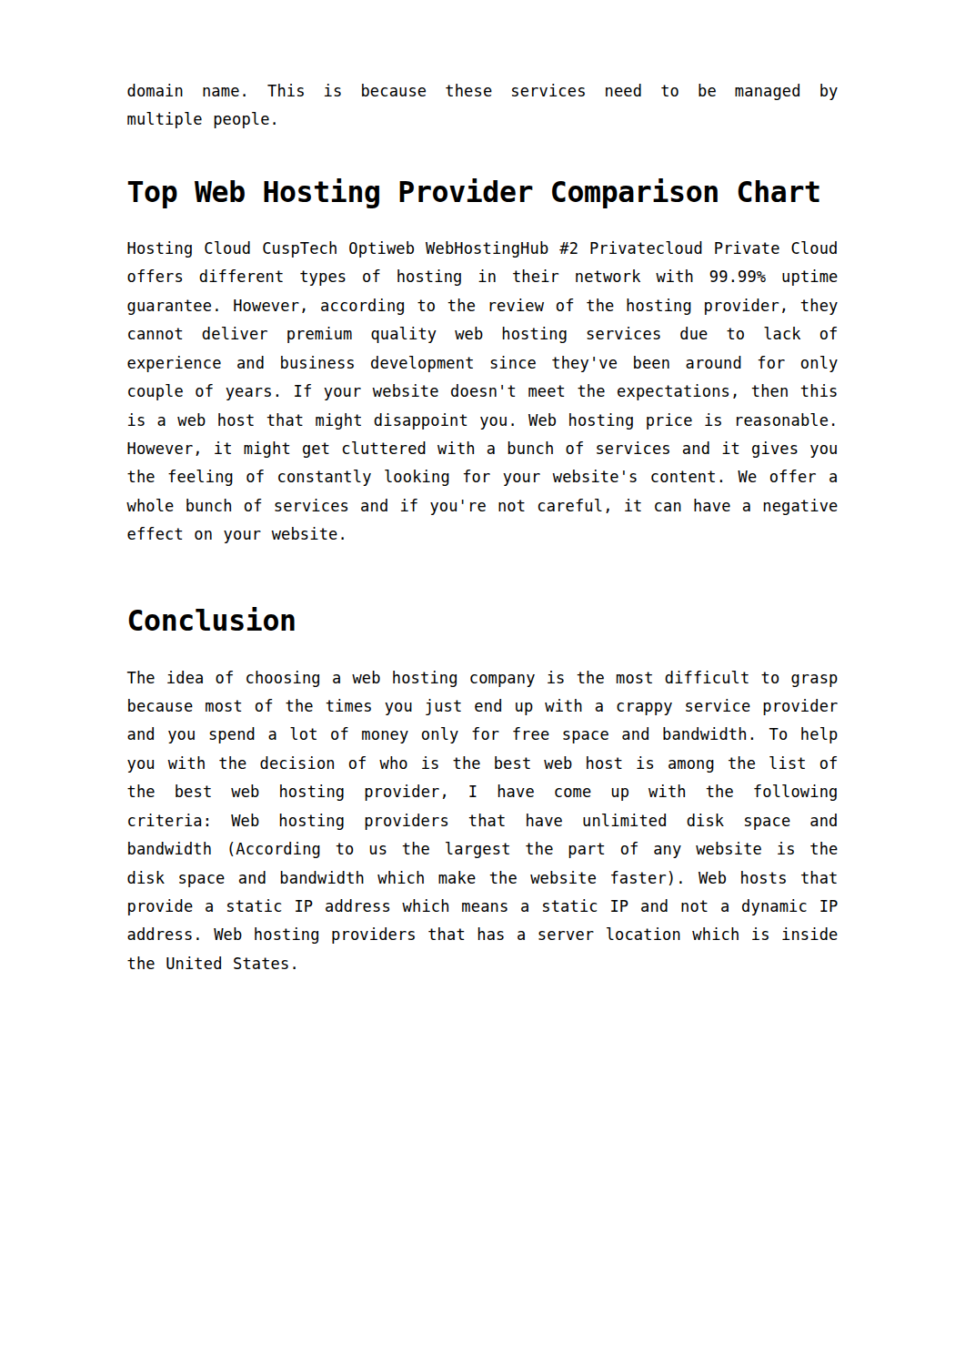domain name. This is because these services need to be managed by multiple people.
Top Web Hosting Provider Comparison Chart
Hosting Cloud CuspTech Optiweb WebHostingHub #2 Privatecloud Private Cloud offers different types of hosting in their network with 99.99% uptime guarantee. However, according to the review of the hosting provider, they cannot deliver premium quality web hosting services due to lack of experience and business development since they've been around for only couple of years. If your website doesn't meet the expectations, then this is a web host that might disappoint you. Web hosting price is reasonable. However, it might get cluttered with a bunch of services and it gives you the feeling of constantly looking for your website's content. We offer a whole bunch of services and if you're not careful, it can have a negative effect on your website.
Conclusion
The idea of choosing a web hosting company is the most difficult to grasp because most of the times you just end up with a crappy service provider and you spend a lot of money only for free space and bandwidth. To help you with the decision of who is the best web host is among the list of the best web hosting provider, I have come up with the following criteria: Web hosting providers that have unlimited disk space and bandwidth (According to us the largest the part of any website is the disk space and bandwidth which make the website faster). Web hosts that provide a static IP address which means a static IP and not a dynamic IP address. Web hosting providers that has a server location which is inside the United States.